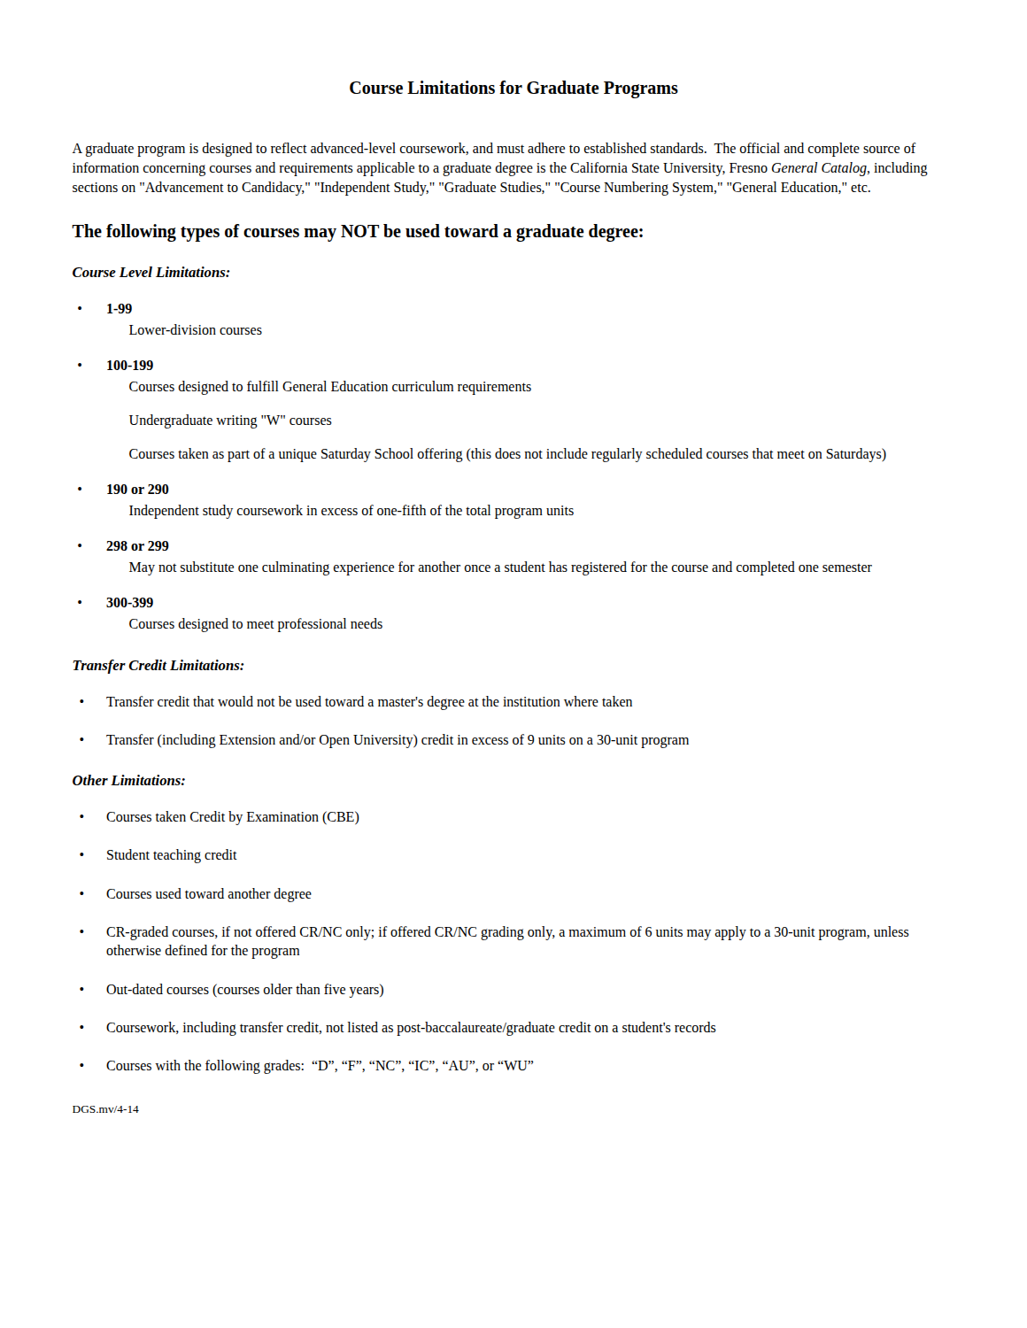Course Limitations for Graduate Programs
A graduate program is designed to reflect advanced-level coursework, and must adhere to established standards. The official and complete source of information concerning courses and requirements applicable to a graduate degree is the California State University, Fresno General Catalog, including sections on "Advancement to Candidacy," "Independent Study," "Graduate Studies," "Course Numbering System," "General Education," etc.
The following types of courses may NOT be used toward a graduate degree:
Course Level Limitations:
1-99 Lower-division courses
100-199 Courses designed to fulfill General Education curriculum requirements Undergraduate writing "W" courses Courses taken as part of a unique Saturday School offering (this does not include regularly scheduled courses that meet on Saturdays)
190 or 290 Independent study coursework in excess of one-fifth of the total program units
298 or 299 May not substitute one culminating experience for another once a student has registered for the course and completed one semester
300-399 Courses designed to meet professional needs
Transfer Credit Limitations:
Transfer credit that would not be used toward a master's degree at the institution where taken
Transfer (including Extension and/or Open University) credit in excess of 9 units on a 30-unit program
Other Limitations:
Courses taken Credit by Examination (CBE)
Student teaching credit
Courses used toward another degree
CR-graded courses, if not offered CR/NC only; if offered CR/NC grading only, a maximum of 6 units may apply to a 30-unit program, unless otherwise defined for the program
Out-dated courses (courses older than five years)
Coursework, including transfer credit, not listed as post-baccalaureate/graduate credit on a student's records
Courses with the following grades: “D”, “F”, “NC”, “IC”, “AU”, or “WU”
DGS.mv/4-14